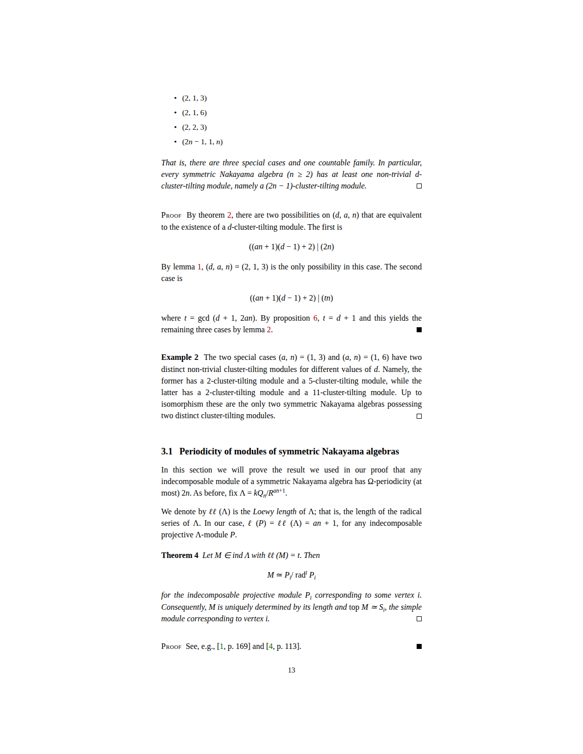(2, 1, 3)
(2, 1, 6)
(2, 2, 3)
(2n − 1, 1, n)
That is, there are three special cases and one countable family. In particular, every symmetric Nakayama algebra (n ≥ 2) has at least one non-trivial d-cluster-tilting module, namely a (2n − 1)-cluster-tilting module.
Proof By theorem 2, there are two possibilities on (d, a, n) that are equivalent to the existence of a d-cluster-tilting module. The first is
((an + 1)(d − 1) + 2) | (2n)
By lemma 1, (d, a, n) = (2, 1, 3) is the only possibility in this case. The second case is
((an + 1)(d − 1) + 2) | (tn)
where t = gcd (d + 1, 2an). By proposition 6, t = d + 1 and this yields the remaining three cases by lemma 2.
Example 2 The two special cases (a, n) = (1, 3) and (a, n) = (1, 6) have two distinct non-trivial cluster-tilting modules for different values of d. Namely, the former has a 2-cluster-tilting module and a 5-cluster-tilting module, while the latter has a 2-cluster-tilting module and a 11-cluster-tilting module. Up to isomorphism these are the only two symmetric Nakayama algebras possessing two distinct cluster-tilting modules.
3.1 Periodicity of modules of symmetric Nakayama algebras
In this section we will prove the result we used in our proof that any indecomposable module of a symmetric Nakayama algebra has Ω-periodicity (at most) 2n. As before, fix Λ = kQn/Ran+1.
We denote by ℓℓ (Λ) is the Loewy length of Λ; that is, the length of the radical series of Λ. In our case, ℓ (P) = ℓℓ (Λ) = an + 1, for any indecomposable projective Λ-module P.
Theorem 4 Let M ∈ ind Λ with ℓℓ (M) = t. Then
M ≃ Pi/ radt Pi
for the indecomposable projective module Pi corresponding to some vertex i. Consequently, M is uniquely determined by its length and top M ≃ Si, the simple module corresponding to vertex i.
Proof See, e.g., [1, p. 169] and [4, p. 113].
13